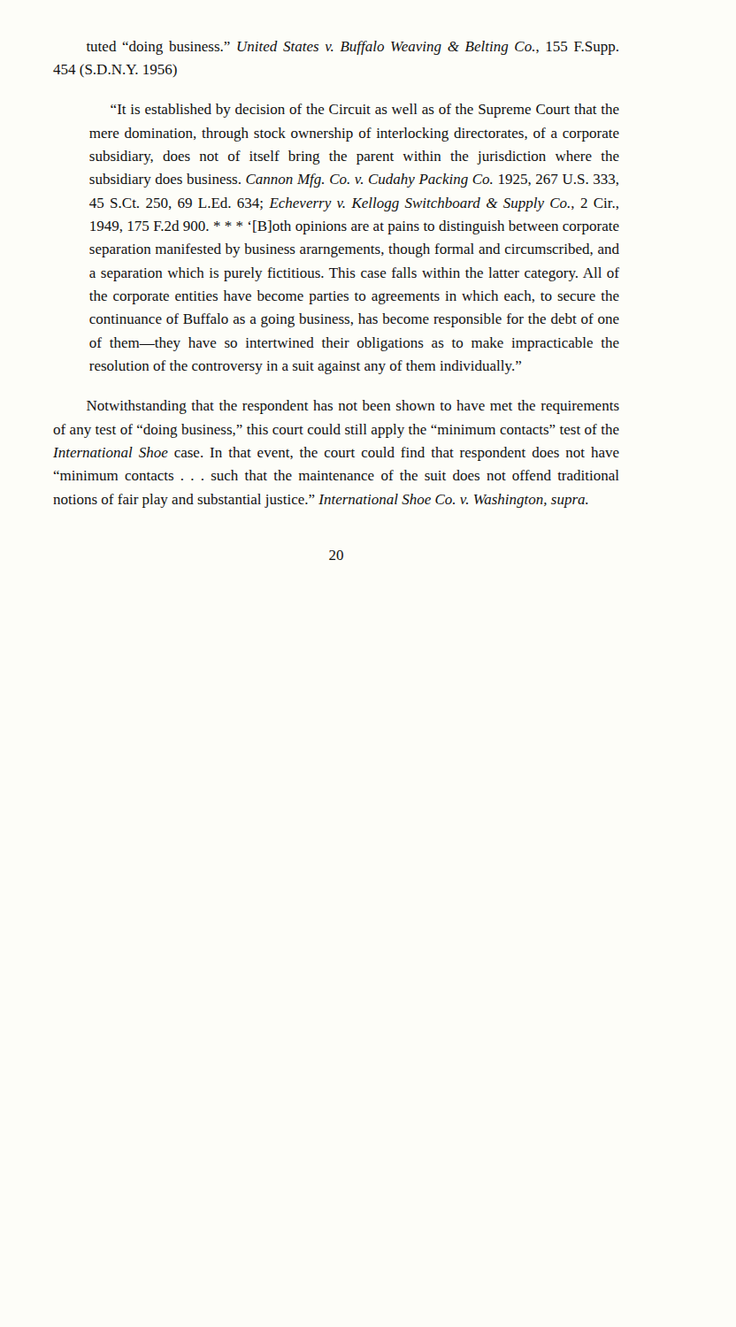tuted “doing business.” United States v. Buffalo Weaving & Belting Co., 155 F.Supp. 454 (S.D.N.Y. 1956)
“It is established by decision of the Circuit as well as of the Supreme Court that the mere domination, through stock ownership of interlocking directorates, of a corporate subsidiary, does not of itself bring the parent within the jurisdiction where the subsidiary does business. Cannon Mfg. Co. v. Cudahy Packing Co. 1925, 267 U.S. 333, 45 S.Ct. 250, 69 L.Ed. 634; Echeverry v. Kellogg Switchboard & Supply Co., 2 Cir., 1949, 175 F.2d 900. * * * ‘[B]oth opinions are at pains to distinguish between corporate separation manifested by business ararngements, though formal and circumscribed, and a separation which is purely fictitious. This case falls within the latter category. All of the corporate entities have become parties to agreements in which each, to secure the continuance of Buffalo as a going business, has become responsible for the debt of one of them—they have so intertwined their obligations as to make impracticable the resolution of the controversy in a suit against any of them individually.”
Notwithstanding that the respondent has not been shown to have met the requirements of any test of “doing business,” this court could still apply the “minimum contacts” test of the International Shoe case. In that event, the court could find that respondent does not have “minimum contacts . . . such that the maintenance of the suit does not offend traditional notions of fair play and substantial justice.” International Shoe Co. v. Washington, supra.
20